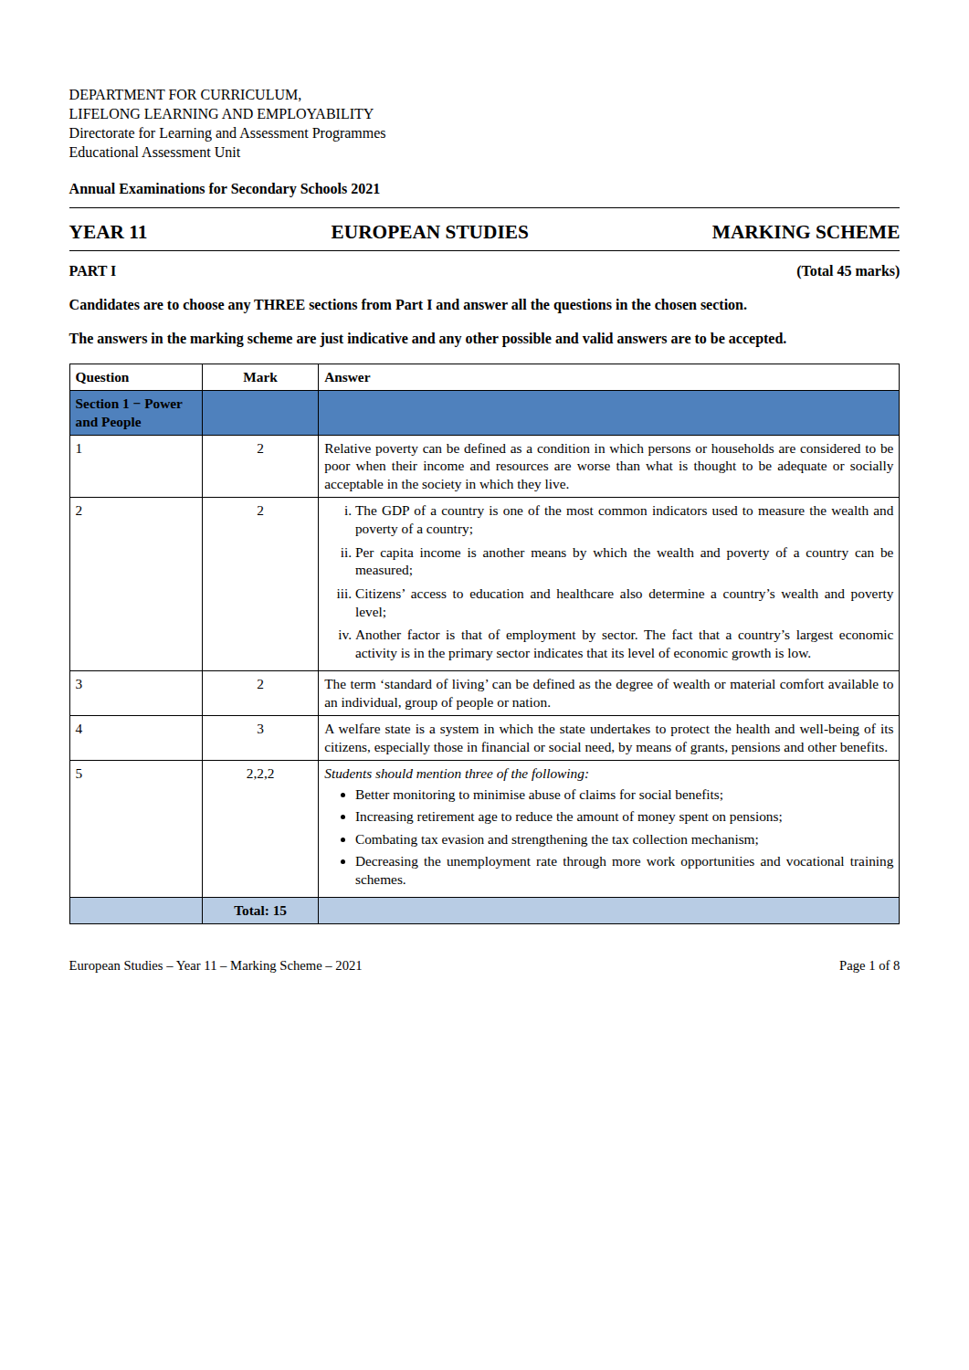DEPARTMENT FOR CURRICULUM,
LIFELONG LEARNING AND EMPLOYABILITY
Directorate for Learning and Assessment Programmes
Educational Assessment Unit
Annual Examinations for Secondary Schools 2021
YEAR 11 EUROPEAN STUDIES MARKING SCHEME
PART I (Total 45 marks)
Candidates are to choose any THREE sections from Part I and answer all the questions in the chosen section.
The answers in the marking scheme are just indicative and any other possible and valid answers are to be accepted.
| Question | Mark | Answer |
| --- | --- | --- |
| Section 1 − Power and People | | |
| 1 | 2 | Relative poverty can be defined as a condition in which persons or households are considered to be poor when their income and resources are worse than what is thought to be adequate or socially acceptable in the society in which they live. |
| 2 | 2 | The GDP of a country is one of the most common indicators used to measure the wealth and poverty of a country; Per capita income is another means by which the wealth and poverty of a country can be measured; Citizens’ access to education and healthcare also determine a country’s wealth and poverty level; Another factor is that of employment by sector. The fact that a country’s largest economic activity is in the primary sector indicates that its level of economic growth is low. |
| 3 | 2 | The term ‘standard of living’ can be defined as the degree of wealth or material comfort available to an individual, group of people or nation. |
| 4 | 3 | A welfare state is a system in which the state undertakes to protect the health and well-being of its citizens, especially those in financial or social need, by means of grants, pensions and other benefits. |
| 5 | 2,2,2 | Students should mention three of the following: Better monitoring to minimise abuse of claims for social benefits; Increasing retirement age to reduce the amount of money spent on pensions; Combating tax evasion and strengthening the tax collection mechanism; Decreasing the unemployment rate through more work opportunities and vocational training schemes. |
| | Total: 15 | |
European Studies – Year 11 – Marking Scheme – 2021 Page 1 of 8